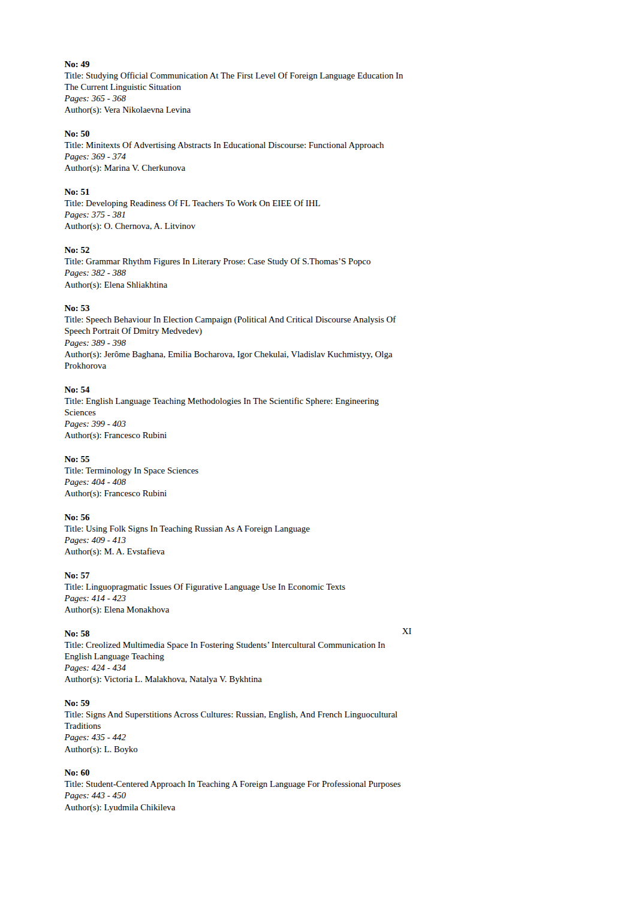No: 49
Title: Studying Official Communication At The First Level Of Foreign Language Education In The Current Linguistic Situation
Pages: 365 - 368
Author(s): Vera Nikolaevna Levina
No: 50
Title: Minitexts Of Advertising Abstracts In Educational Discourse: Functional Approach
Pages: 369 - 374
Author(s): Marina V. Cherkunova
No: 51
Title: Developing Readiness Of FL Teachers To Work On EIEE Of IHL
Pages: 375 - 381
Author(s): O. Chernova, A. Litvinov
No: 52
Title: Grammar Rhythm Figures In Literary Prose: Case Study Of S.Thomas’S Popco
Pages: 382 - 388
Author(s): Elena Shliakhtina
No: 53
Title: Speech Behaviour In Election Campaign (Political And Critical Discourse Analysis Of Speech Portrait Of Dmitry Medvedev)
Pages: 389 - 398
Author(s): Jerôme Baghana, Emilia Bocharova, Igor Chekulai, Vladislav Kuchmistyy, Olga Prokhorova
No: 54
Title: English Language Teaching Methodologies In The Scientific Sphere: Engineering Sciences
Pages: 399 - 403
Author(s): Francesco Rubini
No: 55
Title: Terminology In Space Sciences
Pages: 404 - 408
Author(s): Francesco Rubini
No: 56
Title: Using Folk Signs In Teaching Russian As A Foreign Language
Pages: 409 - 413
Author(s): M. A. Evstafieva
No: 57
Title: Linguopragmatic Issues Of Figurative Language Use In Economic Texts
Pages: 414 - 423
Author(s): Elena Monakhova
No: 58
Title: Creolized Multimedia Space In Fostering Students’ Intercultural Communication In English Language Teaching
Pages: 424 - 434
Author(s): Victoria L. Malakhova, Natalya V. Bykhtina
No: 59
Title: Signs And Superstitions Across Cultures: Russian, English, And French Linguocultural Traditions
Pages: 435 - 442
Author(s): L. Boyko
No: 60
Title: Student-Centered Approach In Teaching A Foreign Language For Professional Purposes
Pages: 443 - 450
Author(s): Lyudmila Chikileva
XI